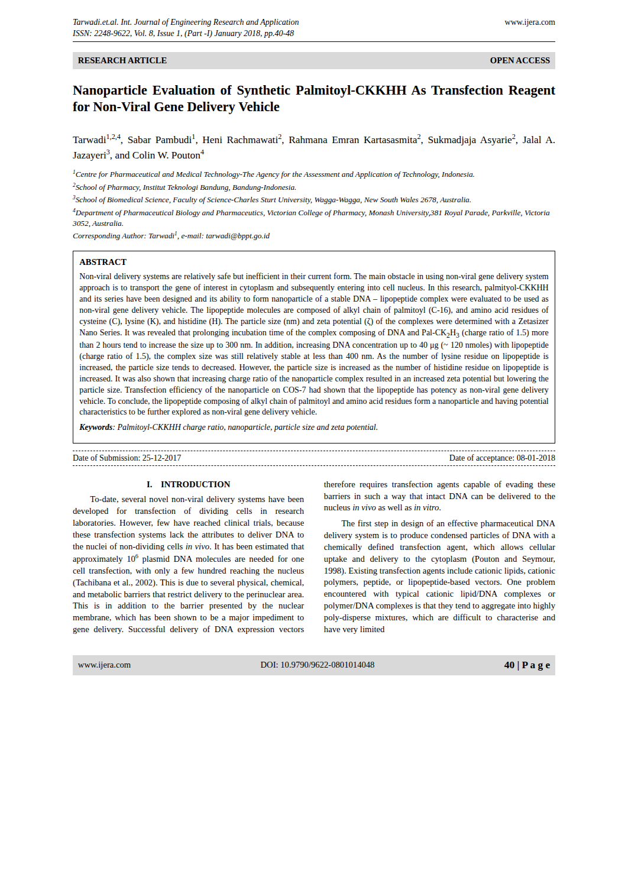Tarwadi.et.al. Int. Journal of Engineering Research and Application
ISSN: 2248-9622, Vol. 8, Issue 1, (Part -I) January 2018, pp.40-48
www.ijera.com
RESEARCH ARTICLE OPEN ACCESS
Nanoparticle Evaluation of Synthetic Palmitoyl-CKKHH As Transfection Reagent for Non-Viral Gene Delivery Vehicle
Tarwadi1,2,4, Sabar Pambudi1, Heni Rachmawati2, Rahmana Emran Kartasasmita2, Sukmadjaja Asyarie2, Jalal A. Jazayeri3, and Colin W. Pouton4
1Centre for Pharmaceutical and Medical Technology-The Agency for the Assessment and Application of Technology, Indonesia.
2School of Pharmacy, Institut Teknologi Bandung, Bandung-Indonesia.
3School of Biomedical Science, Faculty of Science-Charles Sturt University, Wagga-Wagga, New South Wales 2678, Australia.
4Department of Pharmaceutical Biology and Pharmaceutics, Victorian College of Pharmacy, Monash University,381 Royal Parade, Parkville, Victoria 3052, Australia.
Corresponding Author: Tarwadi1, e-mail: tarwadi@bppt.go.id
ABSTRACT
Non-viral delivery systems are relatively safe but inefficient in their current form. The main obstacle in using non-viral gene delivery system approach is to transport the gene of interest in cytoplasm and subsequently entering into cell nucleus. In this research, palmityol-CKKHH and its series have been designed and its ability to form nanoparticle of a stable DNA – lipopeptide complex were evaluated to be used as non-viral gene delivery vehicle. The lipopeptide molecules are composed of alkyl chain of palmitoyl (C-16), and amino acid residues of cysteine (C), lysine (K), and histidine (H). The particle size (nm) and zeta potential (ζ) of the complexes were determined with a Zetasizer Nano Series. It was revealed that prolonging incubation time of the complex composing of DNA and Pal-CK2H3 (charge ratio of 1.5) more than 2 hours tend to increase the size up to 300 nm. In addition, increasing DNA concentration up to 40 μg (~ 120 nmoles) with lipopeptide (charge ratio of 1.5), the complex size was still relatively stable at less than 400 nm. As the number of lysine residue on lipopeptide is increased, the particle size tends to decreased. However, the particle size is increased as the number of histidine residue on lipopeptide is increased. It was also shown that increasing charge ratio of the nanoparticle complex resulted in an increased zeta potential but lowering the particle size. Transfection efficiency of the nanoparticle on COS-7 had shown that the lipopeptide has potency as non-viral gene delivery vehicle. To conclude, the lipopeptide composing of alkyl chain of palmitoyl and amino acid residues form a nanoparticle and having potential characteristics to be further explored as non-viral gene delivery vehicle.
Keywords: Palmitoyl-CKKHH charge ratio, nanoparticle, particle size and zeta potential.
Date of Submission: 25-12-2017 Date of acceptance: 08-01-2018
I. INTRODUCTION
To-date, several novel non-viral delivery systems have been developed for transfection of dividing cells in research laboratories. However, few have reached clinical trials, because these transfection systems lack the attributes to deliver DNA to the nuclei of non-dividing cells in vivo. It has been estimated that approximately 106 plasmid DNA molecules are needed for one cell transfection, with only a few hundred reaching the nucleus (Tachibana et al., 2002). This is due to several physical, chemical, and metabolic barriers that restrict delivery to the perinuclear area. This is in addition to the barrier presented by the nuclear membrane, which has been shown to be a major impediment to gene delivery. Successful delivery of DNA expression vectors therefore requires transfection agents capable of evading these barriers in such a way that intact DNA can be delivered to the nucleus in vivo as well as in vitro.
The first step in design of an effective pharmaceutical DNA delivery system is to produce condensed particles of DNA with a chemically defined transfection agent, which allows cellular uptake and delivery to the cytoplasm (Pouton and Seymour, 1998). Existing transfection agents include cationic lipids, cationic polymers, peptide, or lipopeptide-based vectors. One problem encountered with typical cationic lipid/DNA complexes or polymer/DNA complexes is that they tend to aggregate into highly poly-disperse mixtures, which are difficult to characterise and have very limited
www.ijera.com DOI: 10.9790/9622-0801014048 40 | P a g e